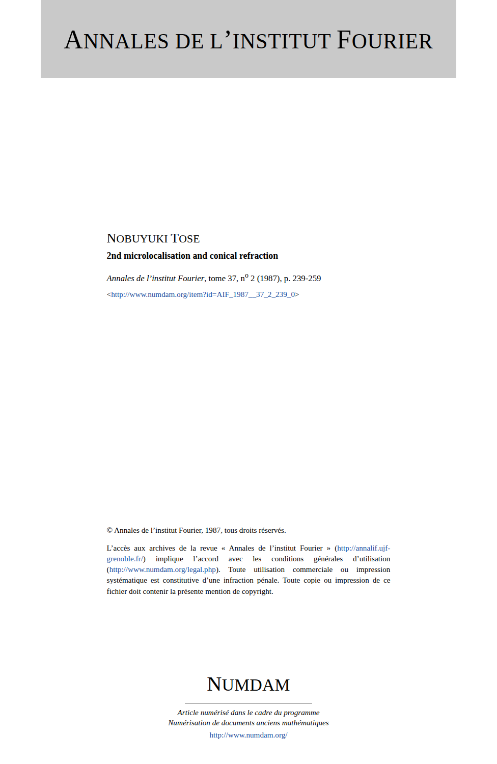ANNALES DE L’INSTITUT FOURIER
NOBUYUKI TOSE
2nd microlocalisation and conical refraction
Annales de l’institut Fourier, tome 37, no 2 (1987), p. 239-259
<http://www.numdam.org/item?id=AIF_1987__37_2_239_0>
© Annales de l’institut Fourier, 1987, tous droits réservés.
L’accès aux archives de la revue « Annales de l’institut Fourier » (http://annalif.ujf-grenoble.fr/) implique l’accord avec les conditions générales d’utilisation (http://www.numdam.org/legal.php). Toute utilisation commerciale ou impression systématique est constitutive d’une infraction pénale. Toute copie ou impression de ce fichier doit contenir la présente mention de copyright.
NUMDAM
Article numérisé dans le cadre du programme
Numérisation de documents anciens mathématiques
http://www.numdam.org/